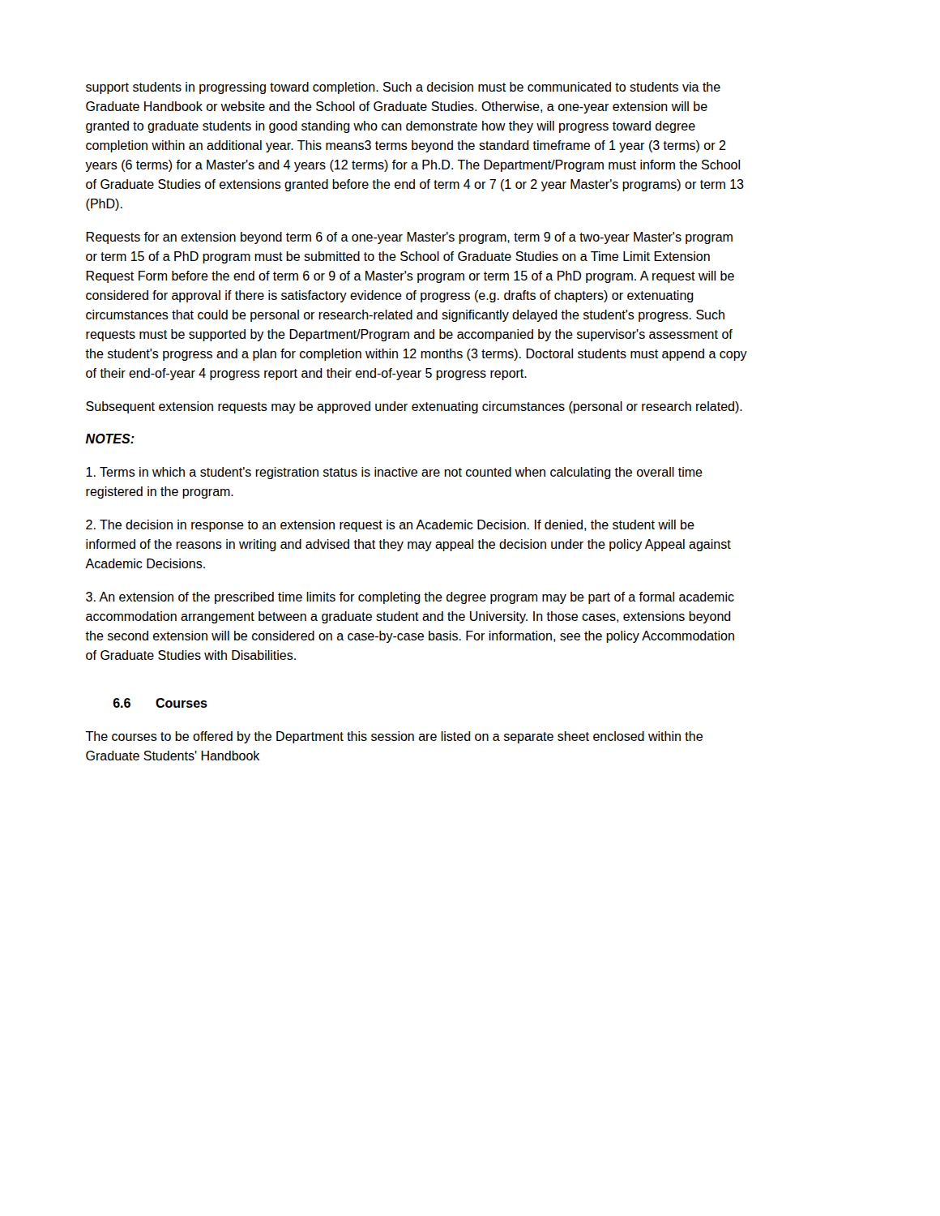support students in progressing toward completion. Such a decision must be communicated to students via the Graduate Handbook or website and the School of Graduate Studies. Otherwise, a one-year extension will be granted to graduate students in good standing who can demonstrate how they will progress toward degree completion within an additional year. This means3 terms beyond the standard timeframe of 1 year (3 terms) or 2 years (6 terms) for a Master's and 4 years (12 terms) for a Ph.D. The Department/Program must inform the School of Graduate Studies of extensions granted before the end of term 4 or 7 (1 or 2 year Master's programs) or term 13 (PhD).
Requests for an extension beyond term 6 of a one-year Master's program, term 9 of a two-year Master's program or term 15 of a PhD program must be submitted to the School of Graduate Studies on a Time Limit Extension Request Form before the end of term 6 or 9 of a Master's program or term 15 of a PhD program. A request will be considered for approval if there is satisfactory evidence of progress (e.g. drafts of chapters) or extenuating circumstances that could be personal or research-related and significantly delayed the student's progress. Such requests must be supported by the Department/Program and be accompanied by the supervisor's assessment of the student's progress and a plan for completion within 12 months (3 terms). Doctoral students must append a copy of their end-of-year 4 progress report and their end-of-year 5 progress report.
Subsequent extension requests may be approved under extenuating circumstances (personal or research related).
NOTES:
1. Terms in which a student's registration status is inactive are not counted when calculating the overall time registered in the program.
2. The decision in response to an extension request is an Academic Decision. If denied, the student will be informed of the reasons in writing and advised that they may appeal the decision under the policy Appeal against Academic Decisions.
3. An extension of the prescribed time limits for completing the degree program may be part of a formal academic accommodation arrangement between a graduate student and the University. In those cases, extensions beyond the second extension will be considered on a case-by-case basis. For information, see the policy Accommodation of Graduate Studies with Disabilities.
6.6 Courses
The courses to be offered by the Department this session are listed on a separate sheet enclosed within the Graduate Students' Handbook